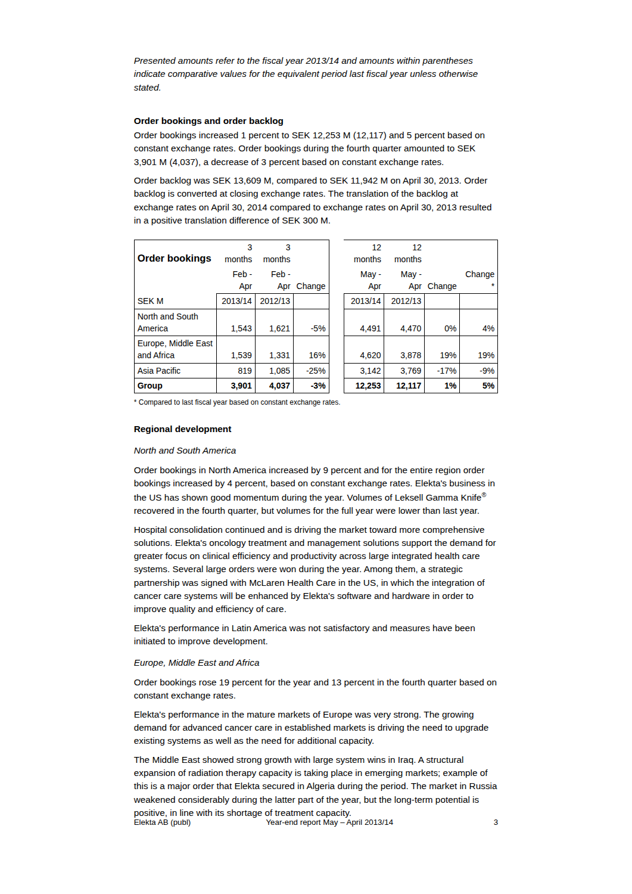Presented amounts refer to the fiscal year 2013/14 and amounts within parentheses indicate comparative values for the equivalent period last fiscal year unless otherwise stated.
Order bookings and order backlog
Order bookings increased 1 percent to SEK 12,253 M (12,117) and 5 percent based on constant exchange rates. Order bookings during the fourth quarter amounted to SEK 3,901 M (4,037), a decrease of 3 percent based on constant exchange rates.
Order backlog was SEK 13,609 M, compared to SEK 11,942 M on April 30, 2013. Order backlog is converted at closing exchange rates. The translation of the backlog at exchange rates on April 30, 2014 compared to exchange rates on April 30, 2013 resulted in a positive translation difference of SEK 300 M.
| Order bookings | 3 months | 3 months | | | 12 months | 12 months | | |
| | Feb - Apr | Feb - Apr | Change | | May - Apr | May - Apr | Change | Change * |
| SEK M | 2013/14 | 2012/13 | | | 2013/14 | 2012/13 | | |
| North and South America | 1,543 | 1,621 | -5% | | 4,491 | 4,470 | 0% | 4% |
| Europe, Middle East and Africa | 1,539 | 1,331 | 16% | | 4,620 | 3,878 | 19% | 19% |
| Asia Pacific | 819 | 1,085 | -25% | | 3,142 | 3,769 | -17% | -9% |
| Group | 3,901 | 4,037 | -3% | | 12,253 | 12,117 | 1% | 5% |
* Compared to last fiscal year based on constant exchange rates.
Regional development
North and South America
Order bookings in North America increased by 9 percent and for the entire region order bookings increased by 4 percent, based on constant exchange rates. Elekta's business in the US has shown good momentum during the year. Volumes of Leksell Gamma Knife® recovered in the fourth quarter, but volumes for the full year were lower than last year.
Hospital consolidation continued and is driving the market toward more comprehensive solutions. Elekta's oncology treatment and management solutions support the demand for greater focus on clinical efficiency and productivity across large integrated health care systems. Several large orders were won during the year. Among them, a strategic partnership was signed with McLaren Health Care in the US, in which the integration of cancer care systems will be enhanced by Elekta's software and hardware in order to improve quality and efficiency of care.
Elekta's performance in Latin America was not satisfactory and measures have been initiated to improve development.
Europe, Middle East and Africa
Order bookings rose 19 percent for the year and 13 percent in the fourth quarter based on constant exchange rates.
Elekta's performance in the mature markets of Europe was very strong. The growing demand for advanced cancer care in established markets is driving the need to upgrade existing systems as well as the need for additional capacity.
The Middle East showed strong growth with large system wins in Iraq. A structural expansion of radiation therapy capacity is taking place in emerging markets; example of this is a major order that Elekta secured in Algeria during the period. The market in Russia weakened considerably during the latter part of the year, but the long-term potential is positive, in line with its shortage of treatment capacity.
Elekta AB (publ) Year-end report May – April 2013/14 3